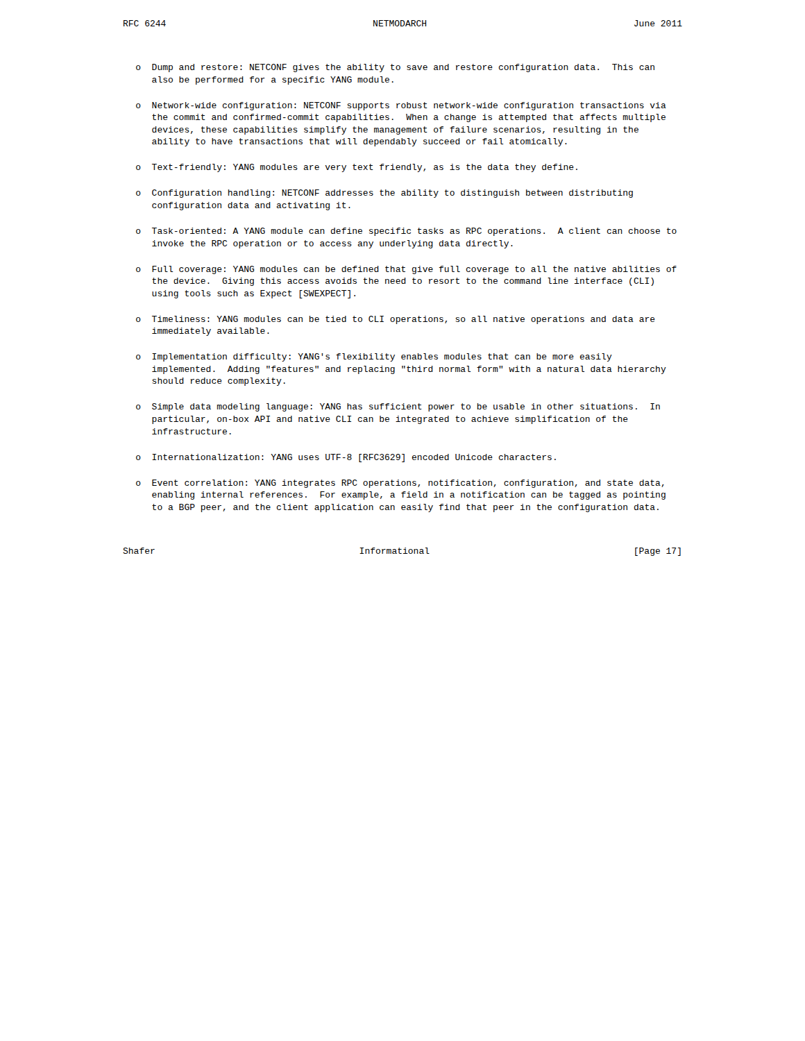RFC 6244 NETMODARCH June 2011
Dump and restore: NETCONF gives the ability to save and restore configuration data. This can also be performed for a specific YANG module.
Network-wide configuration: NETCONF supports robust network-wide configuration transactions via the commit and confirmed-commit capabilities. When a change is attempted that affects multiple devices, these capabilities simplify the management of failure scenarios, resulting in the ability to have transactions that will dependably succeed or fail atomically.
Text-friendly: YANG modules are very text friendly, as is the data they define.
Configuration handling: NETCONF addresses the ability to distinguish between distributing configuration data and activating it.
Task-oriented: A YANG module can define specific tasks as RPC operations. A client can choose to invoke the RPC operation or to access any underlying data directly.
Full coverage: YANG modules can be defined that give full coverage to all the native abilities of the device. Giving this access avoids the need to resort to the command line interface (CLI) using tools such as Expect [SWEXPECT].
Timeliness: YANG modules can be tied to CLI operations, so all native operations and data are immediately available.
Implementation difficulty: YANG's flexibility enables modules that can be more easily implemented. Adding "features" and replacing "third normal form" with a natural data hierarchy should reduce complexity.
Simple data modeling language: YANG has sufficient power to be usable in other situations. In particular, on-box API and native CLI can be integrated to achieve simplification of the infrastructure.
Internationalization: YANG uses UTF-8 [RFC3629] encoded Unicode characters.
Event correlation: YANG integrates RPC operations, notification, configuration, and state data, enabling internal references. For example, a field in a notification can be tagged as pointing to a BGP peer, and the client application can easily find that peer in the configuration data.
Shafer Informational [Page 17]